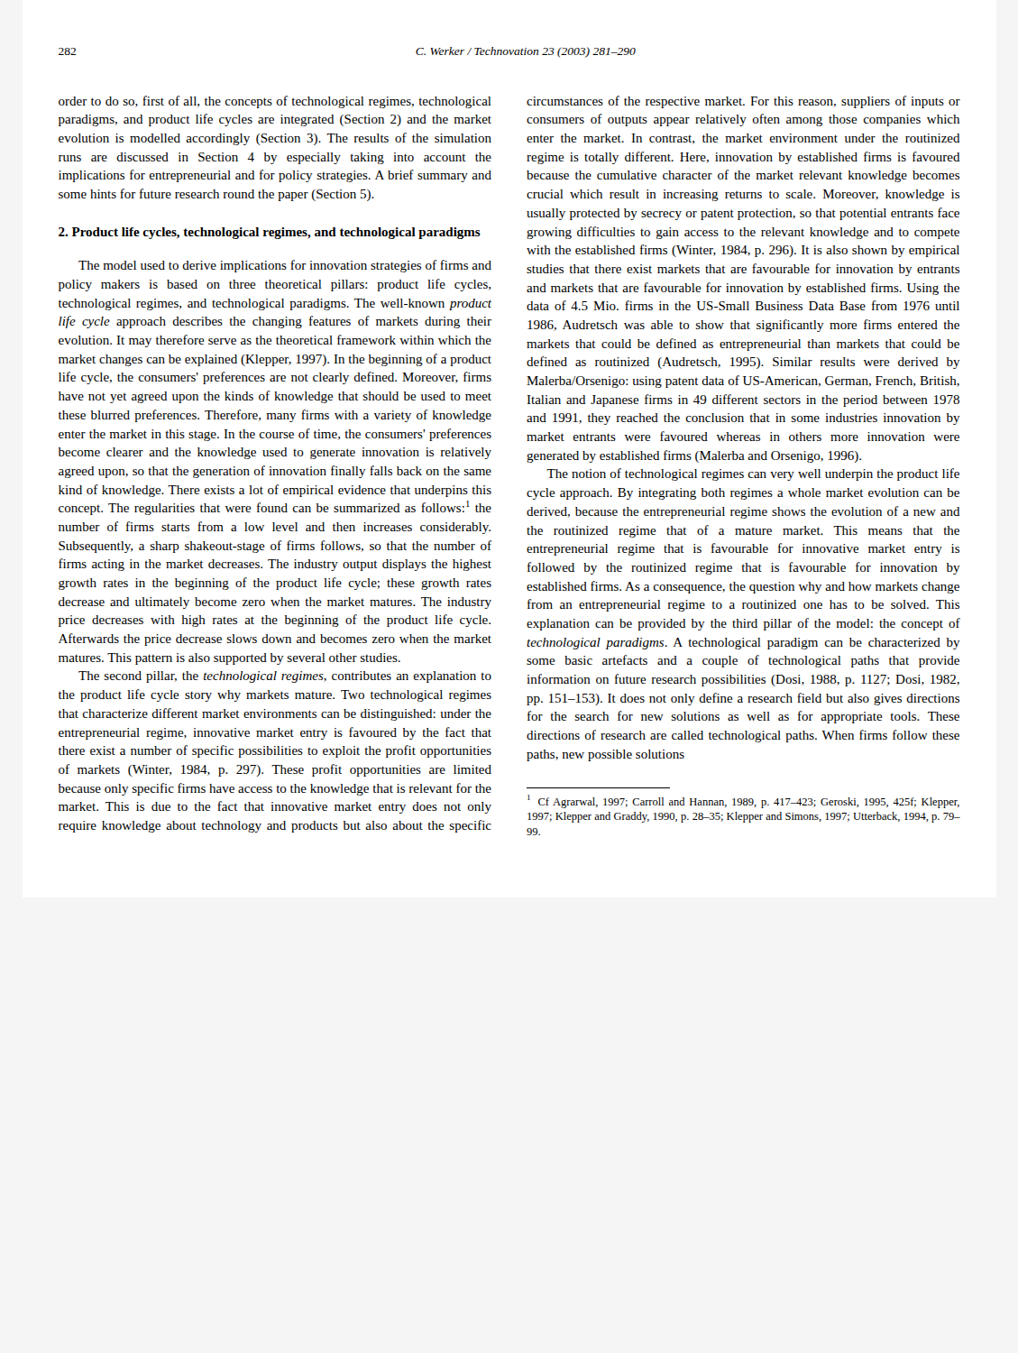282 C. Werker / Technovation 23 (2003) 281–290
order to do so, first of all, the concepts of technological regimes, technological paradigms, and product life cycles are integrated (Section 2) and the market evolution is modelled accordingly (Section 3). The results of the simulation runs are discussed in Section 4 by especially taking into account the implications for entrepreneurial and for policy strategies. A brief summary and some hints for future research round the paper (Section 5).
2. Product life cycles, technological regimes, and technological paradigms
The model used to derive implications for innovation strategies of firms and policy makers is based on three theoretical pillars: product life cycles, technological regimes, and technological paradigms. The well-known product life cycle approach describes the changing features of markets during their evolution. It may therefore serve as the theoretical framework within which the market changes can be explained (Klepper, 1997). In the beginning of a product life cycle, the consumers' preferences are not clearly defined. Moreover, firms have not yet agreed upon the kinds of knowledge that should be used to meet these blurred preferences. Therefore, many firms with a variety of knowledge enter the market in this stage. In the course of time, the consumers' preferences become clearer and the knowledge used to generate innovation is relatively agreed upon, so that the generation of innovation finally falls back on the same kind of knowledge. There exists a lot of empirical evidence that underpins this concept. The regularities that were found can be summarized as follows:1 the number of firms starts from a low level and then increases considerably. Subsequently, a sharp shakeout-stage of firms follows, so that the number of firms acting in the market decreases. The industry output displays the highest growth rates in the beginning of the product life cycle; these growth rates decrease and ultimately become zero when the market matures. The industry price decreases with high rates at the beginning of the product life cycle. Afterwards the price decrease slows down and becomes zero when the market matures. This pattern is also supported by several other studies.
The second pillar, the technological regimes, contributes an explanation to the product life cycle story why markets mature. Two technological regimes that characterize different market environments can be distinguished: under the entrepreneurial regime, innovative market entry is favoured by the fact that there exist a number of specific possibilities to exploit the profit opportunities of markets (Winter, 1984, p. 297). These profit opportunities are limited because only specific firms have access to the knowledge that is relevant for the market. This is due to the fact that innovative market entry does not only require knowledge about technology and products but also about the specific circumstances of the respective market. For this reason, suppliers of inputs or consumers of outputs appear relatively often among those companies which enter the market. In contrast, the market environment under the routinized regime is totally different. Here, innovation by established firms is favoured because the cumulative character of the market relevant knowledge becomes crucial which result in increasing returns to scale. Moreover, knowledge is usually protected by secrecy or patent protection, so that potential entrants face growing difficulties to gain access to the relevant knowledge and to compete with the established firms (Winter, 1984, p. 296). It is also shown by empirical studies that there exist markets that are favourable for innovation by entrants and markets that are favourable for innovation by established firms. Using the data of 4.5 Mio. firms in the US-Small Business Data Base from 1976 until 1986, Audretsch was able to show that significantly more firms entered the markets that could be defined as entrepreneurial than markets that could be defined as routinized (Audretsch, 1995). Similar results were derived by Malerba/Orsenigo: using patent data of US-American, German, French, British, Italian and Japanese firms in 49 different sectors in the period between 1978 and 1991, they reached the conclusion that in some industries innovation by market entrants were favoured whereas in others more innovation were generated by established firms (Malerba and Orsenigo, 1996).
The notion of technological regimes can very well underpin the product life cycle approach. By integrating both regimes a whole market evolution can be derived, because the entrepreneurial regime shows the evolution of a new and the routinized regime that of a mature market. This means that the entrepreneurial regime that is favourable for innovative market entry is followed by the routinized regime that is favourable for innovation by established firms. As a consequence, the question why and how markets change from an entrepreneurial regime to a routinized one has to be solved. This explanation can be provided by the third pillar of the model: the concept of technological paradigms. A technological paradigm can be characterized by some basic artefacts and a couple of technological paths that provide information on future research possibilities (Dosi, 1988, p. 1127; Dosi, 1982, pp. 151–153). It does not only define a research field but also gives directions for the search for new solutions as well as for appropriate tools. These directions of research are called technological paths. When firms follow these paths, new possible solutions
1 Cf Agrarwal, 1997; Carroll and Hannan, 1989, p. 417–423; Geroski, 1995, 425f; Klepper, 1997; Klepper and Graddy, 1990, p. 28–35; Klepper and Simons, 1997; Utterback, 1994, p. 79–99.